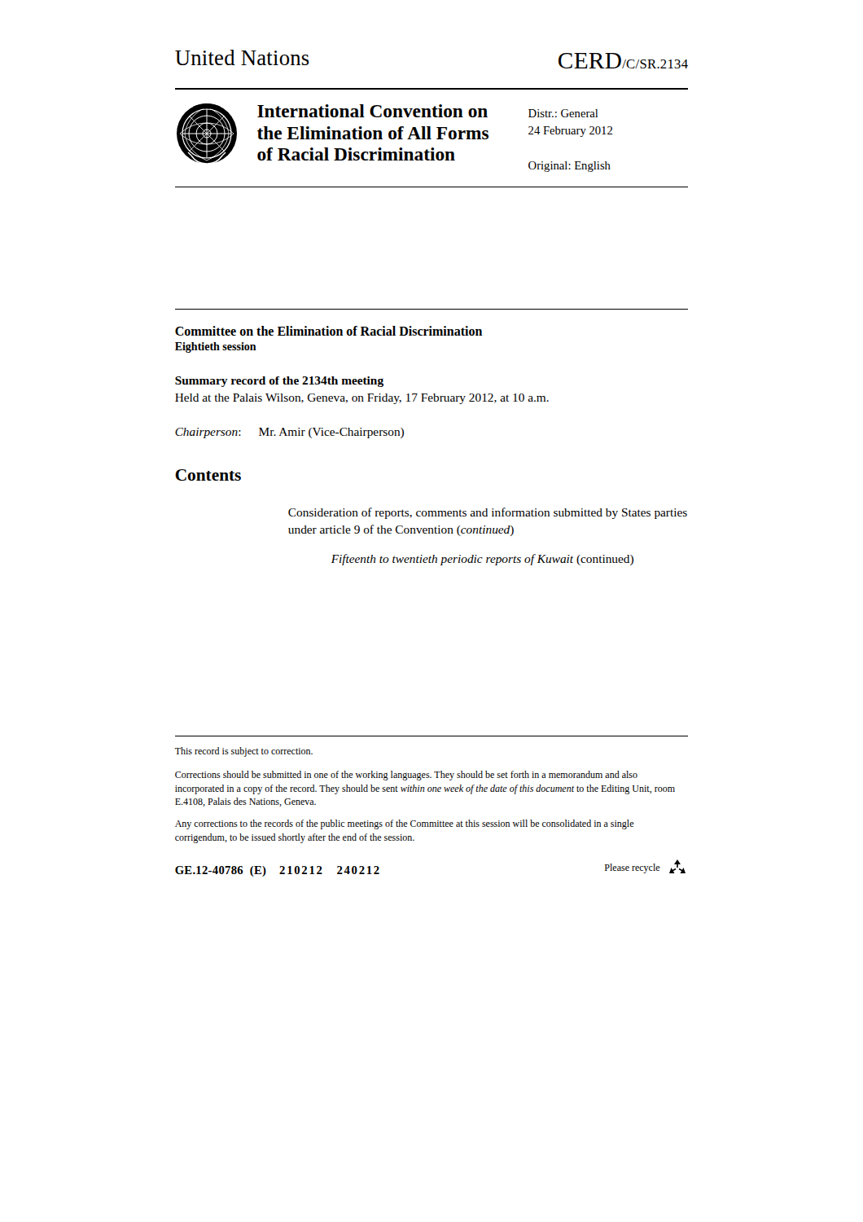United Nations
CERD/C/SR.2134
International Convention on
the Elimination of All Forms
of Racial Discrimination
Distr.: General
24 February 2012
Original: English
Committee on the Elimination of Racial Discrimination
Eightieth session
Summary record of the 2134th meeting
Held at the Palais Wilson, Geneva, on Friday, 17 February 2012, at 10 a.m.
Chairperson:Mr. Amir (Vice-Chairperson)
Contents
Consideration of reports, comments and information submitted by States parties under article 9 of the Convention (continued)
Fifteenth to twentieth periodic reports of Kuwait (continued)
This record is subject to correction.
Corrections should be submitted in one of the working languages. They should be set forth in a memorandum and also incorporated in a copy of the record. They should be sent within one week of the date of this document to the Editing Unit, room E.4108, Palais des Nations, Geneva.
Any corrections to the records of the public meetings of the Committee at this session will be consolidated in a single corrigendum, to be issued shortly after the end of the session.
GE.12-40786 (E) 210212 240212
Please recycle